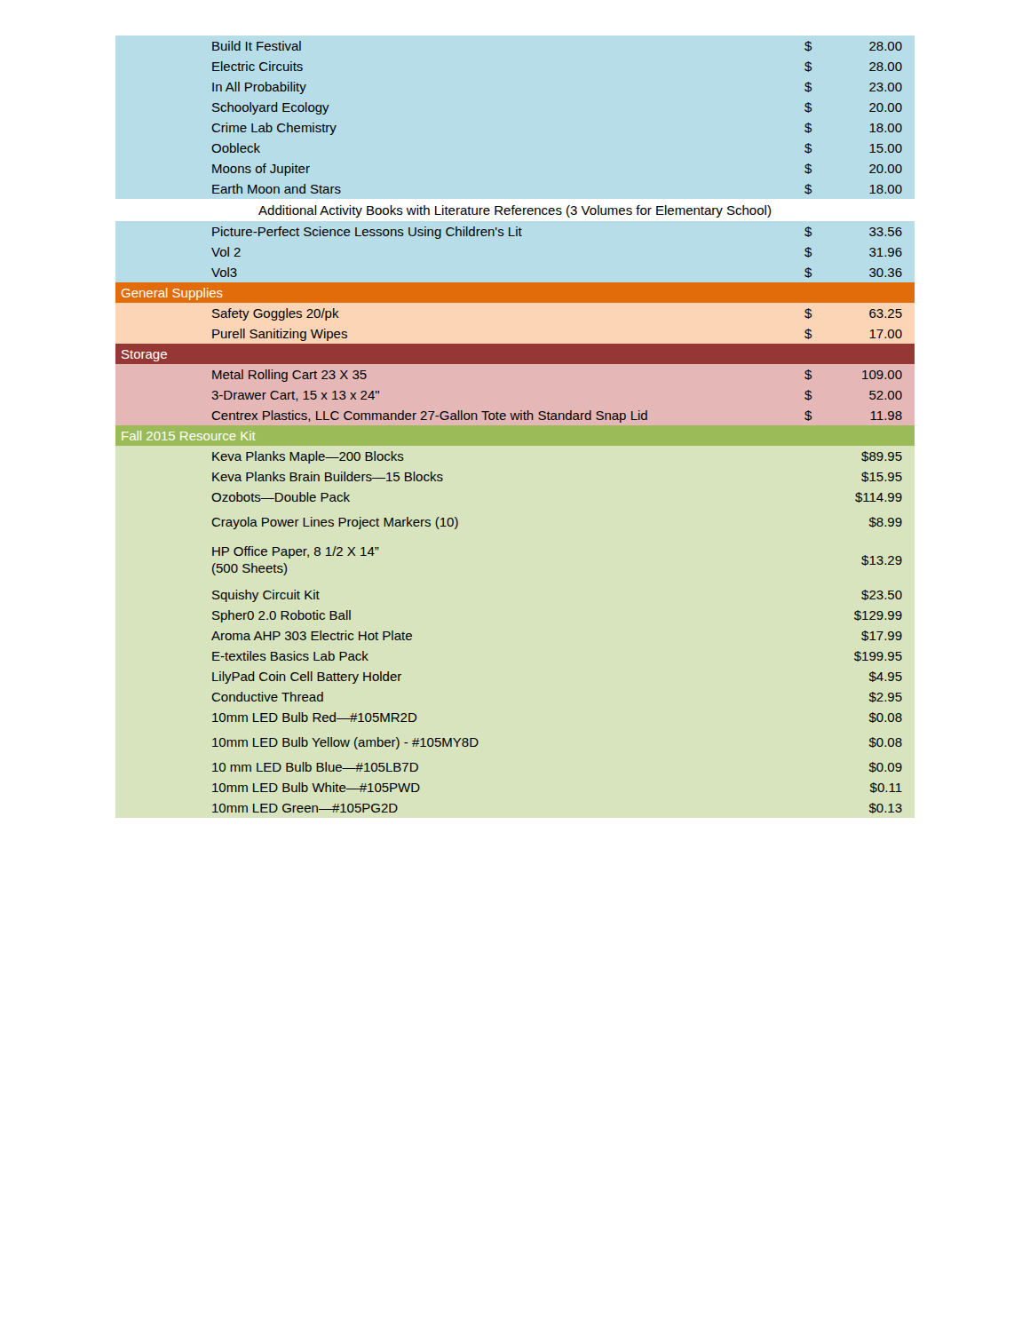| | Build It Festival | $ | 28.00 |
| | Electric Circuits | $ | 28.00 |
| | In All Probability | $ | 23.00 |
| | Schoolyard Ecology | $ | 20.00 |
| | Crime Lab Chemistry | $ | 18.00 |
| | Oobleck | $ | 15.00 |
| | Moons of Jupiter | $ | 20.00 |
| | Earth Moon and Stars | $ | 18.00 |
| Additional Activity Books with Literature References (3 Volumes for Elementary School) |
| | Picture-Perfect Science Lessons Using Children's Lit | $ | 33.56 |
| | Vol 2 | $ | 31.96 |
| | Vol3 | $ | 30.36 |
| General Supplies |
| | Safety Goggles 20/pk | $ | 63.25 |
| | Purell Sanitizing Wipes | $ | 17.00 |
| Storage |
| | Metal Rolling Cart 23 X 35 | $ | 109.00 |
| | 3-Drawer Cart, 15 x 13 x 24" | $ | 52.00 |
| | Centrex Plastics, LLC Commander 27-Gallon Tote with Standard Snap Lid | $ | 11.98 |
| Fall 2015 Resource Kit |
| | Keva Planks Maple—200 Blocks | | $89.95 |
| | Keva Planks Brain Builders—15 Blocks | | $15.95 |
| | Ozobots—Double Pack | | $114.99 |
| | Crayola Power Lines Project Markers (10) | | $8.99 |
| | HP Office Paper, 8 1/2 X 14” (500 Sheets) | | $13.29 |
| | Squishy Circuit Kit | | $23.50 |
| | Spher0 2.0 Robotic Ball | | $129.99 |
| | Aroma AHP 303 Electric Hot Plate | | $17.99 |
| | E-textiles Basics Lab Pack | | $199.95 |
| | LilyPad Coin Cell Battery Holder | | $4.95 |
| | Conductive Thread | | $2.95 |
| | 10mm LED Bulb Red—#105MR2D | | $0.08 |
| | 10mm LED Bulb Yellow (amber) - #105MY8D | | $0.08 |
| | 10 mm LED Bulb Blue—#105LB7D | | $0.09 |
| | 10mm LED Bulb White—#105PWD | | $0.11 |
| | 10mm LED Green—#105PG2D | | $0.13 |